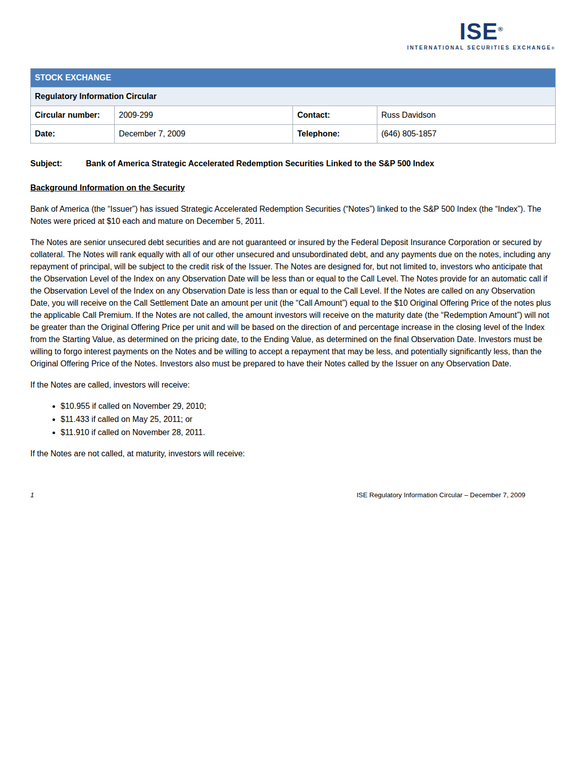ISE®
INTERNATIONAL SECURITIES EXCHANGE®
| STOCK EXCHANGE |
| Regulatory Information Circular |
| Circular number: | 2009-299 | Contact : | Russ Davidson |
| Date: | December 7, 2009 | Telephone : | (646) 805-1857 |
Subject: Bank of America Strategic Accelerated Redemption Securities Linked to the S&P 500 Index
Background Information on the Security
Bank of America (the “Issuer”) has issued Strategic Accelerated Redemption Securities (“Notes”) linked to the S&P 500 Index (the “Index”). The Notes were priced at $10 each and mature on December 5, 2011.
The Notes are senior unsecured debt securities and are not guaranteed or insured by the Federal Deposit Insurance Corporation or secured by collateral. The Notes will rank equally with all of our other unsecured and unsubordinated debt, and any payments due on the notes, including any repayment of principal, will be subject to the credit risk of the Issuer. The Notes are designed for, but not limited to, investors who anticipate that the Observation Level of the Index on any Observation Date will be less than or equal to the Call Level. The Notes provide for an automatic call if the Observation Level of the Index on any Observation Date is less than or equal to the Call Level. If the Notes are called on any Observation Date, you will receive on the Call Settlement Date an amount per unit (the “Call Amount”) equal to the $10 Original Offering Price of the notes plus the applicable Call Premium. If the Notes are not called, the amount investors will receive on the maturity date (the “Redemption Amount”) will not be greater than the Original Offering Price per unit and will be based on the direction of and percentage increase in the closing level of the Index from the Starting Value, as determined on the pricing date, to the Ending Value, as determined on the final Observation Date. Investors must be willing to forgo interest payments on the Notes and be willing to accept a repayment that may be less, and potentially significantly less, than the Original Offering Price of the Notes. Investors also must be prepared to have their Notes called by the Issuer on any Observation Date.
If the Notes are called, investors will receive:
$10.955 if called on November 29, 2010;
$11.433 if called on May 25, 2011; or
$11.910 if called on November 28, 2011.
If the Notes are not called, at maturity, investors will receive:
1 ISE Regulatory Information Circular – December 7, 2009